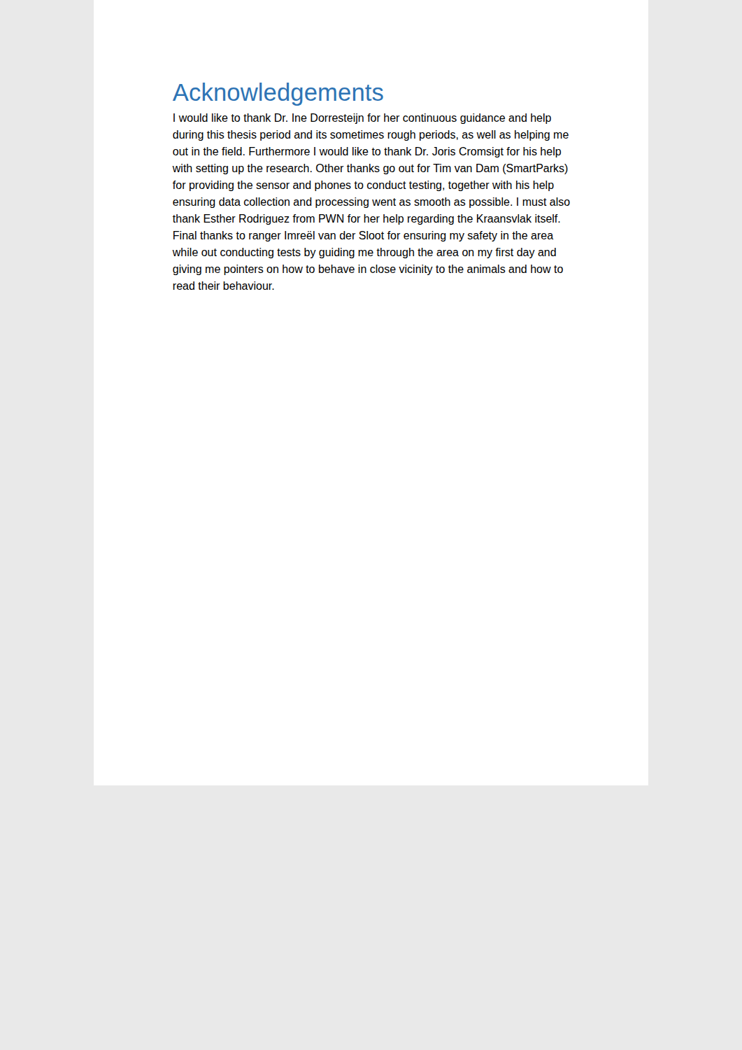Acknowledgements
I would like to thank Dr. Ine Dorresteijn for her continuous guidance and help during this thesis period and its sometimes rough periods, as well as helping me out in the field. Furthermore I would like to thank Dr. Joris Cromsigt for his help with setting up the research. Other thanks go out for Tim van Dam (SmartParks) for providing the sensor and phones to conduct testing, together with his help ensuring data collection and processing went as smooth as possible. I must also thank Esther Rodriguez from PWN for her help regarding the Kraansvlak itself. Final thanks to ranger Imreël van der Sloot for ensuring my safety in the area while out conducting tests by guiding me through the area on my first day and giving me pointers on how to behave in close vicinity to the animals and how to read their behaviour.